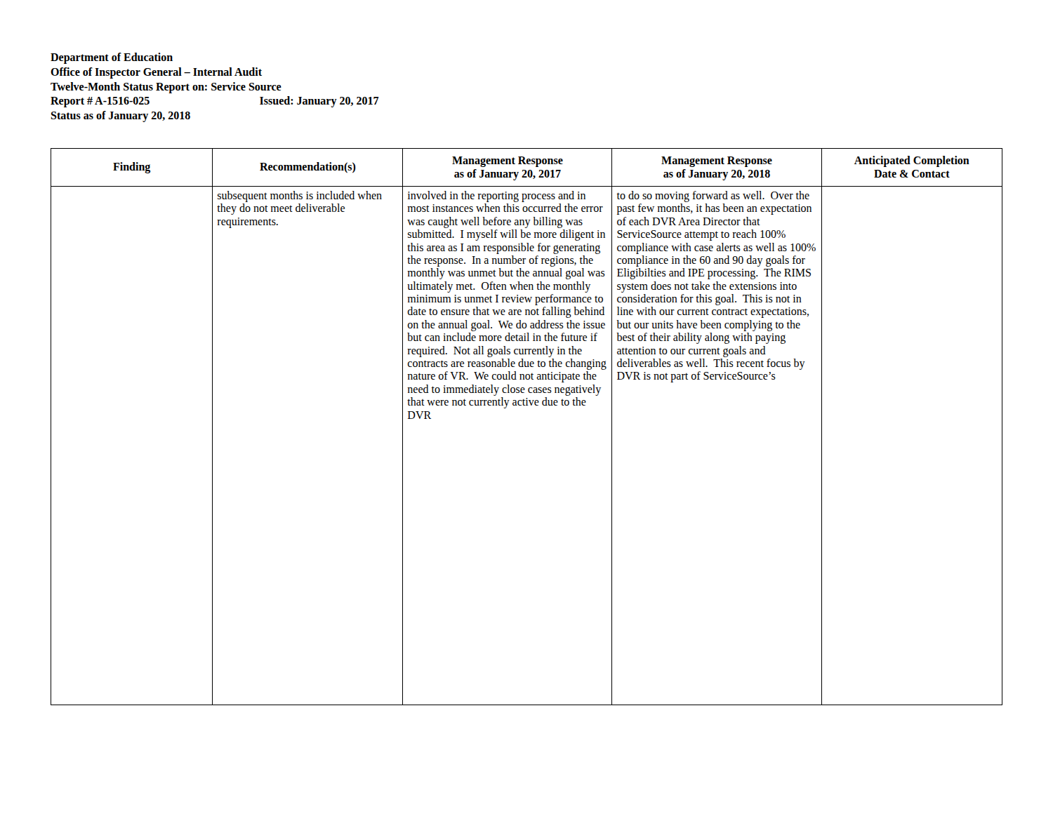Department of Education
Office of Inspector General – Internal Audit
Twelve-Month Status Report on: Service Source
Report # A-1516-025 Issued: January 20, 2017
Status as of January 20, 2018
| Finding | Recommendation(s) | Management Response as of January 20, 2017 | Management Response as of January 20, 2018 | Anticipated Completion Date & Contact |
| --- | --- | --- | --- | --- |
| | subsequent months is included when they do not meet deliverable requirements. | involved in the reporting process and in most instances when this occurred the error was caught well before any billing was submitted. I myself will be more diligent in this area as I am responsible for generating the response. In a number of regions, the monthly was unmet but the annual goal was ultimately met. Often when the monthly minimum is unmet I review performance to date to ensure that we are not falling behind on the annual goal. We do address the issue but can include more detail in the future if required. Not all goals currently in the contracts are reasonable due to the changing nature of VR. We could not anticipate the need to immediately close cases negatively that were not currently active due to the DVR | to do so moving forward as well. Over the past few months, it has been an expectation of each DVR Area Director that ServiceSource attempt to reach 100% compliance with case alerts as well as 100% compliance in the 60 and 90 day goals for Eligibilties and IPE processing. The RIMS system does not take the extensions into consideration for this goal. This is not in line with our current contract expectations, but our units have been complying to the best of their ability along with paying attention to our current goals and deliverables as well. This recent focus by DVR is not part of ServiceSource’s | |